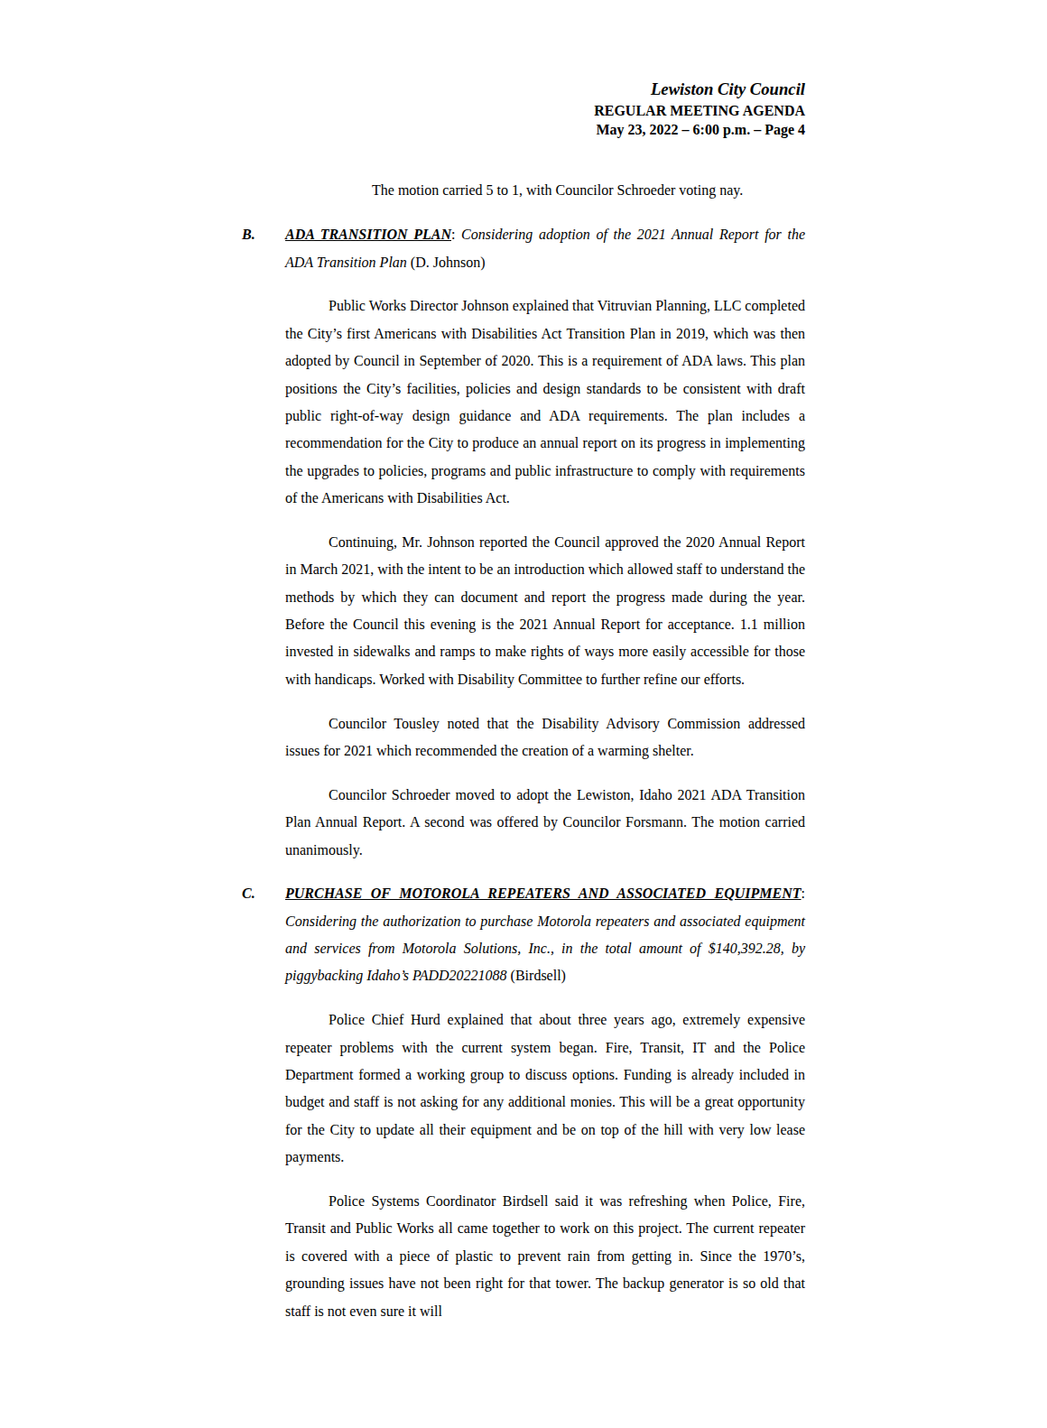Lewiston City Council
REGULAR MEETING AGENDA
May 23, 2022 – 6:00 p.m. – Page 4
The motion carried 5 to 1, with Councilor Schroeder voting nay.
B.
ADA TRANSITION PLAN: Considering adoption of the 2021 Annual Report for the ADA Transition Plan (D. Johnson)
Public Works Director Johnson explained that Vitruvian Planning, LLC completed the City’s first Americans with Disabilities Act Transition Plan in 2019, which was then adopted by Council in September of 2020. This is a requirement of ADA laws. This plan positions the City’s facilities, policies and design standards to be consistent with draft public right-of-way design guidance and ADA requirements. The plan includes a recommendation for the City to produce an annual report on its progress in implementing the upgrades to policies, programs and public infrastructure to comply with requirements of the Americans with Disabilities Act.
Continuing, Mr. Johnson reported the Council approved the 2020 Annual Report in March 2021, with the intent to be an introduction which allowed staff to understand the methods by which they can document and report the progress made during the year. Before the Council this evening is the 2021 Annual Report for acceptance. 1.1 million invested in sidewalks and ramps to make rights of ways more easily accessible for those with handicaps. Worked with Disability Committee to further refine our efforts.
Councilor Tousley noted that the Disability Advisory Commission addressed issues for 2021 which recommended the creation of a warming shelter.
Councilor Schroeder moved to adopt the Lewiston, Idaho 2021 ADA Transition Plan Annual Report. A second was offered by Councilor Forsmann. The motion carried unanimously.
C.
PURCHASE OF MOTOROLA REPEATERS AND ASSOCIATED EQUIPMENT: Considering the authorization to purchase Motorola repeaters and associated equipment and services from Motorola Solutions, Inc., in the total amount of $140,392.28, by piggybacking Idaho’s PADD20221088 (Birdsell)
Police Chief Hurd explained that about three years ago, extremely expensive repeater problems with the current system began. Fire, Transit, IT and the Police Department formed a working group to discuss options. Funding is already included in budget and staff is not asking for any additional monies. This will be a great opportunity for the City to update all their equipment and be on top of the hill with very low lease payments.
Police Systems Coordinator Birdsell said it was refreshing when Police, Fire, Transit and Public Works all came together to work on this project. The current repeater is covered with a piece of plastic to prevent rain from getting in. Since the 1970’s, grounding issues have not been right for that tower. The backup generator is so old that staff is not even sure it will